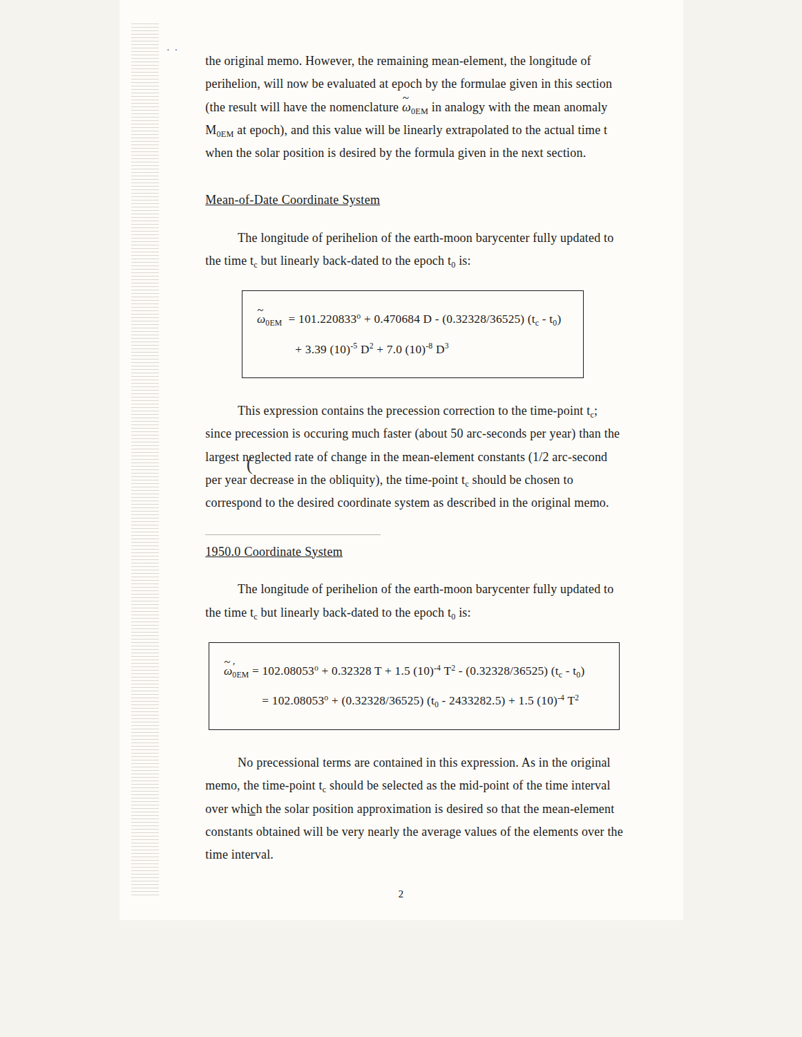. .
the original memo. However, the remaining mean-element, the longitude of perihelion, will now be evaluated at epoch by the formulae given in this section (the result will have the nomenclature ω0EM in analogy with the mean anomaly M0EM at epoch), and this value will be linearly extrapolated to the actual time t when the solar position is desired by the formula given in the next section.
Mean-of-Date Coordinate System
The longitude of perihelion of the earth-moon barycenter fully updated to the time tc but linearly back-dated to the epoch t0 is:
ω0EM = 101.220833o + 0.470684 D - (0.32328/36525) (tc - t0)
+ 3.39 (10)-5 D2 + 7.0 (10)-8 D3
(
This expression contains the precession correction to the time-point tc; since precession is occuring much faster (about 50 arc-seconds per year) than the largest neglected rate of change in the mean-element constants (1/2 arc-second per year decrease in the obliquity), the time-point tc should be chosen to correspond to the desired coordinate system as described in the original memo.
1950.0 Coordinate System
The longitude of perihelion of the earth-moon barycenter fully updated to the time tc but linearly back-dated to the epoch t0 is:
ω0EM = 102.08053o + 0.32328 T + 1.5 (10)-4 T2 - (0.32328/36525) (tc - t0)
= 102.08053o + (0.32328/36525) (t0 - 2433282.5) + 1.5 (10)-4 T2
‗
No precessional terms are contained in this expression. As in the original memo, the time-point tc should be selected as the mid-point of the time interval over which the solar position approximation is desired so that the mean-element constants obtained will be very nearly the average values of the elements over the time interval.
2